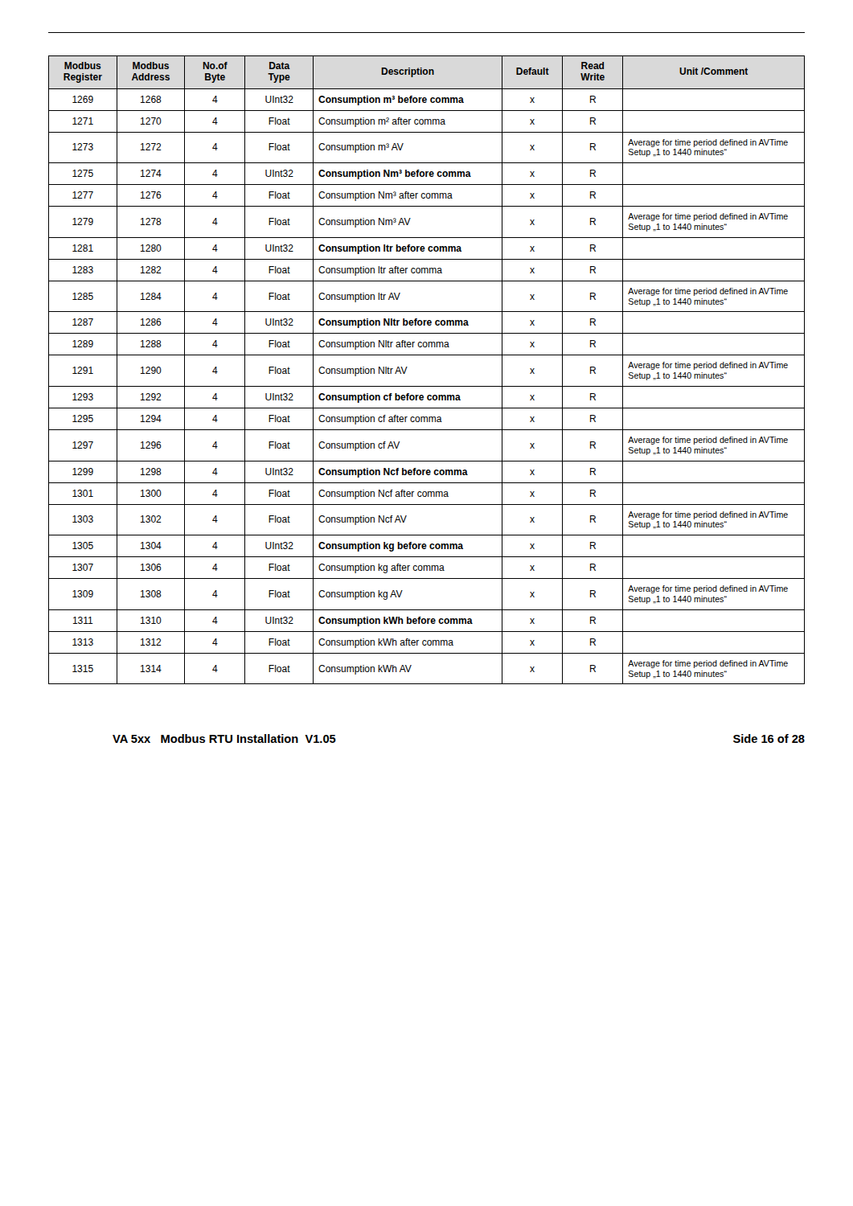| Modbus Register | Modbus Address | No.of Byte | Data Type | Description | Default | Read Write | Unit /Comment |
| --- | --- | --- | --- | --- | --- | --- | --- |
| 1269 | 1268 | 4 | UInt32 | Consumption m³ before comma | x | R | |
| 1271 | 1270 | 4 | Float | Consumption m² after comma | x | R | |
| 1273 | 1272 | 4 | Float | Consumption m³ AV | x | R | Average for time period defined in AVTime Setup „1 to 1440 minutes“ |
| 1275 | 1274 | 4 | UInt32 | Consumption Nm³ before comma | x | R | |
| 1277 | 1276 | 4 | Float | Consumption Nm³ after comma | x | R | |
| 1279 | 1278 | 4 | Float | Consumption Nm³ AV | x | R | Average for time period defined in AVTime Setup „1 to 1440 minutes“ |
| 1281 | 1280 | 4 | UInt32 | Consumption ltr before comma | x | R | |
| 1283 | 1282 | 4 | Float | Consumption ltr after comma | x | R | |
| 1285 | 1284 | 4 | Float | Consumption ltr AV | x | R | Average for time period defined in AVTime Setup „1 to 1440 minutes“ |
| 1287 | 1286 | 4 | UInt32 | Consumption Nltr before comma | x | R | |
| 1289 | 1288 | 4 | Float | Consumption Nltr after comma | x | R | |
| 1291 | 1290 | 4 | Float | Consumption Nltr AV | x | R | Average for time period defined in AVTime Setup „1 to 1440 minutes“ |
| 1293 | 1292 | 4 | UInt32 | Consumption cf before comma | x | R | |
| 1295 | 1294 | 4 | Float | Consumption cf after comma | x | R | |
| 1297 | 1296 | 4 | Float | Consumption cf AV | x | R | Average for time period defined in AVTime Setup „1 to 1440 minutes“ |
| 1299 | 1298 | 4 | UInt32 | Consumption Ncf before comma | x | R | |
| 1301 | 1300 | 4 | Float | Consumption Ncf after comma | x | R | |
| 1303 | 1302 | 4 | Float | Consumption Ncf AV | x | R | Average for time period defined in AVTime Setup „1 to 1440 minutes“ |
| 1305 | 1304 | 4 | UInt32 | Consumption kg before comma | x | R | |
| 1307 | 1306 | 4 | Float | Consumption kg after comma | x | R | |
| 1309 | 1308 | 4 | Float | Consumption kg AV | x | R | Average for time period defined in AVTime Setup „1 to 1440 minutes“ |
| 1311 | 1310 | 4 | UInt32 | Consumption kWh before comma | x | R | |
| 1313 | 1312 | 4 | Float | Consumption kWh after comma | x | R | |
| 1315 | 1314 | 4 | Float | Consumption kWh AV | x | R | Average for time period defined in AVTime Setup „1 to 1440 minutes“ |
VA 5xx Modbus RTU Installation V1.05
Side 16 of 28